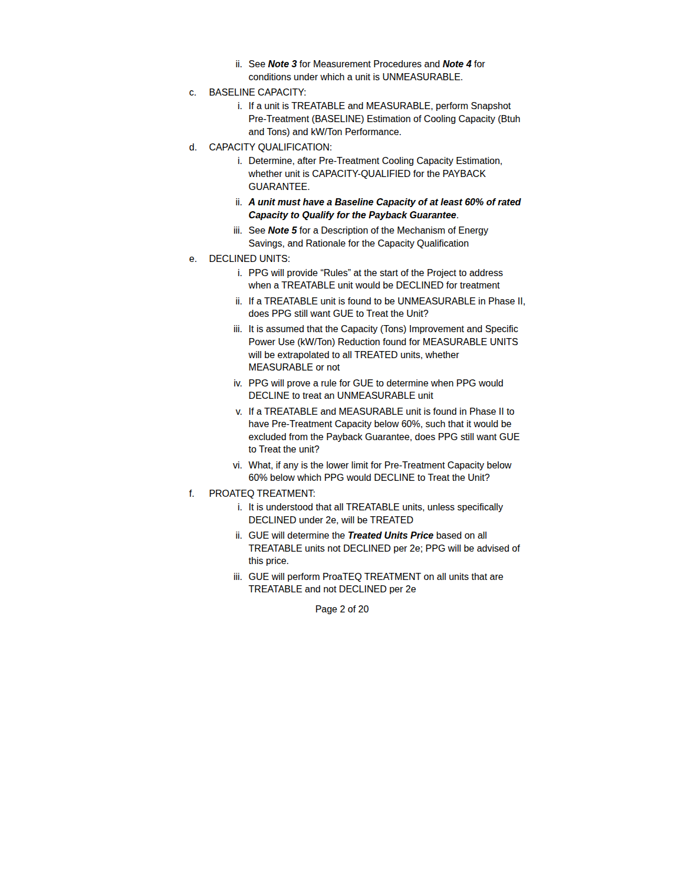ii. See Note 3 for Measurement Procedures and Note 4 for conditions under which a unit is UNMEASURABLE.
c. BASELINE CAPACITY:
i. If a unit is TREATABLE and MEASURABLE, perform Snapshot Pre-Treatment (BASELINE) Estimation of Cooling Capacity (Btuh and Tons) and kW/Ton Performance.
d. CAPACITY QUALIFICATION:
i. Determine, after Pre-Treatment Cooling Capacity Estimation, whether unit is CAPACITY-QUALIFIED for the PAYBACK GUARANTEE.
ii. A unit must have a Baseline Capacity of at least 60% of rated Capacity to Qualify for the Payback Guarantee.
iii. See Note 5 for a Description of the Mechanism of Energy Savings, and Rationale for the Capacity Qualification
e. DECLINED UNITS:
i. PPG will provide “Rules” at the start of the Project to address when a TREATABLE unit would be DECLINED for treatment
ii. If a TREATABLE unit is found to be UNMEASURABLE in Phase II, does PPG still want GUE to Treat the Unit?
iii. It is assumed that the Capacity (Tons) Improvement and Specific Power Use (kW/Ton) Reduction found for MEASURABLE UNITS will be extrapolated to all TREATED units, whether MEASURABLE or not
iv. PPG will prove a rule for GUE to determine when PPG would DECLINE to treat an UNMEASURABLE unit
v. If a TREATABLE and MEASURABLE unit is found in Phase II to have Pre-Treatment Capacity below 60%, such that it would be excluded from the Payback Guarantee, does PPG still want GUE to Treat the unit?
vi. What, if any is the lower limit for Pre-Treatment Capacity below 60% below which PPG would DECLINE to Treat the Unit?
f. PROATEQ TREATMENT:
i. It is understood that all TREATABLE units, unless specifically DECLINED under 2e, will be TREATED
ii. GUE will determine the Treated Units Price based on all TREATABLE units not DECLINED per 2e; PPG will be advised of this price.
iii. GUE will perform ProaTEQ TREATMENT on all units that are TREATABLE and not DECLINED per 2e
Page 2 of 20